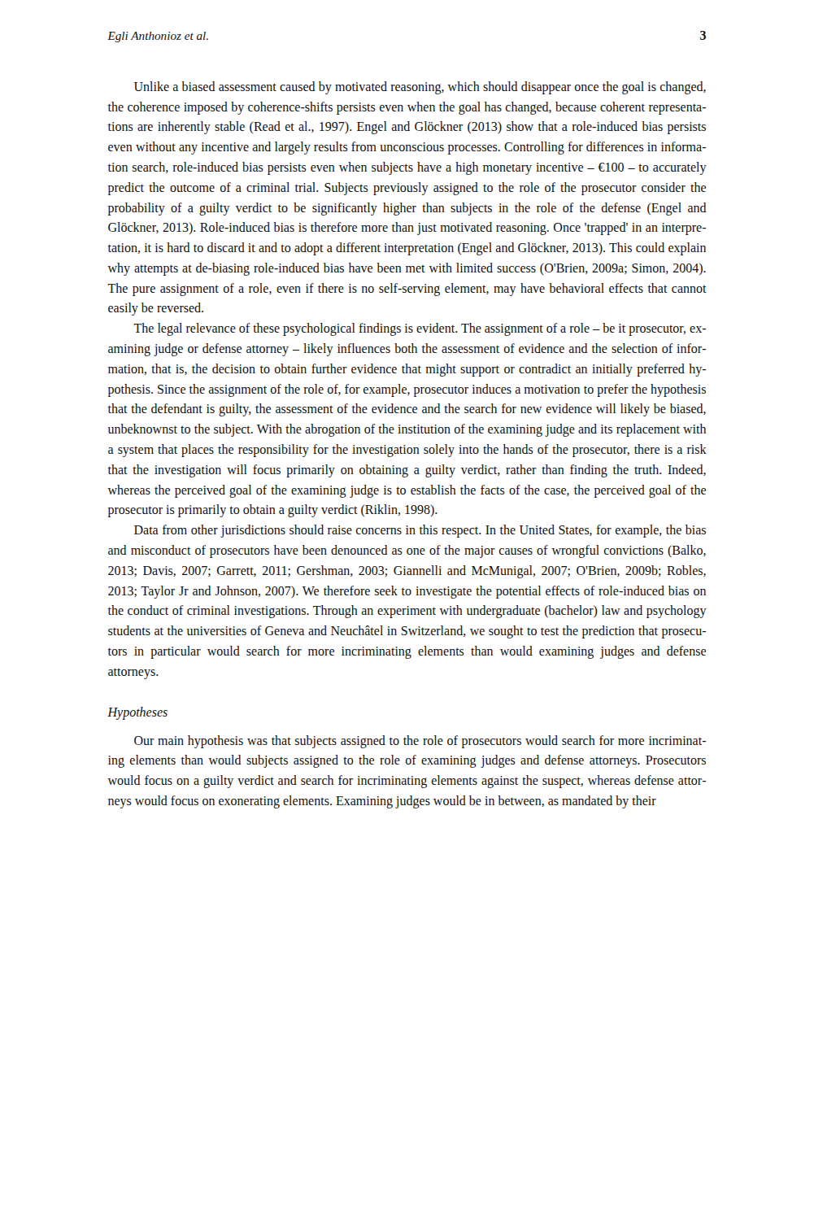Egli Anthonioz et al. 3
Unlike a biased assessment caused by motivated reasoning, which should disappear once the goal is changed, the coherence imposed by coherence-shifts persists even when the goal has changed, because coherent representations are inherently stable (Read et al., 1997). Engel and Glöckner (2013) show that a role-induced bias persists even without any incentive and largely results from unconscious processes. Controlling for differences in information search, role-induced bias persists even when subjects have a high monetary incentive – €100 – to accurately predict the outcome of a criminal trial. Subjects previously assigned to the role of the prosecutor consider the probability of a guilty verdict to be significantly higher than subjects in the role of the defense (Engel and Glöckner, 2013). Role-induced bias is therefore more than just motivated reasoning. Once 'trapped' in an interpretation, it is hard to discard it and to adopt a different interpretation (Engel and Glöckner, 2013). This could explain why attempts at de-biasing role-induced bias have been met with limited success (O'Brien, 2009a; Simon, 2004). The pure assignment of a role, even if there is no self-serving element, may have behavioral effects that cannot easily be reversed.
The legal relevance of these psychological findings is evident. The assignment of a role – be it prosecutor, examining judge or defense attorney – likely influences both the assessment of evidence and the selection of information, that is, the decision to obtain further evidence that might support or contradict an initially preferred hypothesis. Since the assignment of the role of, for example, prosecutor induces a motivation to prefer the hypothesis that the defendant is guilty, the assessment of the evidence and the search for new evidence will likely be biased, unbeknownst to the subject. With the abrogation of the institution of the examining judge and its replacement with a system that places the responsibility for the investigation solely into the hands of the prosecutor, there is a risk that the investigation will focus primarily on obtaining a guilty verdict, rather than finding the truth. Indeed, whereas the perceived goal of the examining judge is to establish the facts of the case, the perceived goal of the prosecutor is primarily to obtain a guilty verdict (Riklin, 1998).
Data from other jurisdictions should raise concerns in this respect. In the United States, for example, the bias and misconduct of prosecutors have been denounced as one of the major causes of wrongful convictions (Balko, 2013; Davis, 2007; Garrett, 2011; Gershman, 2003; Giannelli and McMunigal, 2007; O'Brien, 2009b; Robles, 2013; Taylor Jr and Johnson, 2007). We therefore seek to investigate the potential effects of role-induced bias on the conduct of criminal investigations. Through an experiment with undergraduate (bachelor) law and psychology students at the universities of Geneva and Neuchâtel in Switzerland, we sought to test the prediction that prosecutors in particular would search for more incriminating elements than would examining judges and defense attorneys.
Hypotheses
Our main hypothesis was that subjects assigned to the role of prosecutors would search for more incriminating elements than would subjects assigned to the role of examining judges and defense attorneys. Prosecutors would focus on a guilty verdict and search for incriminating elements against the suspect, whereas defense attorneys would focus on exonerating elements. Examining judges would be in between, as mandated by their